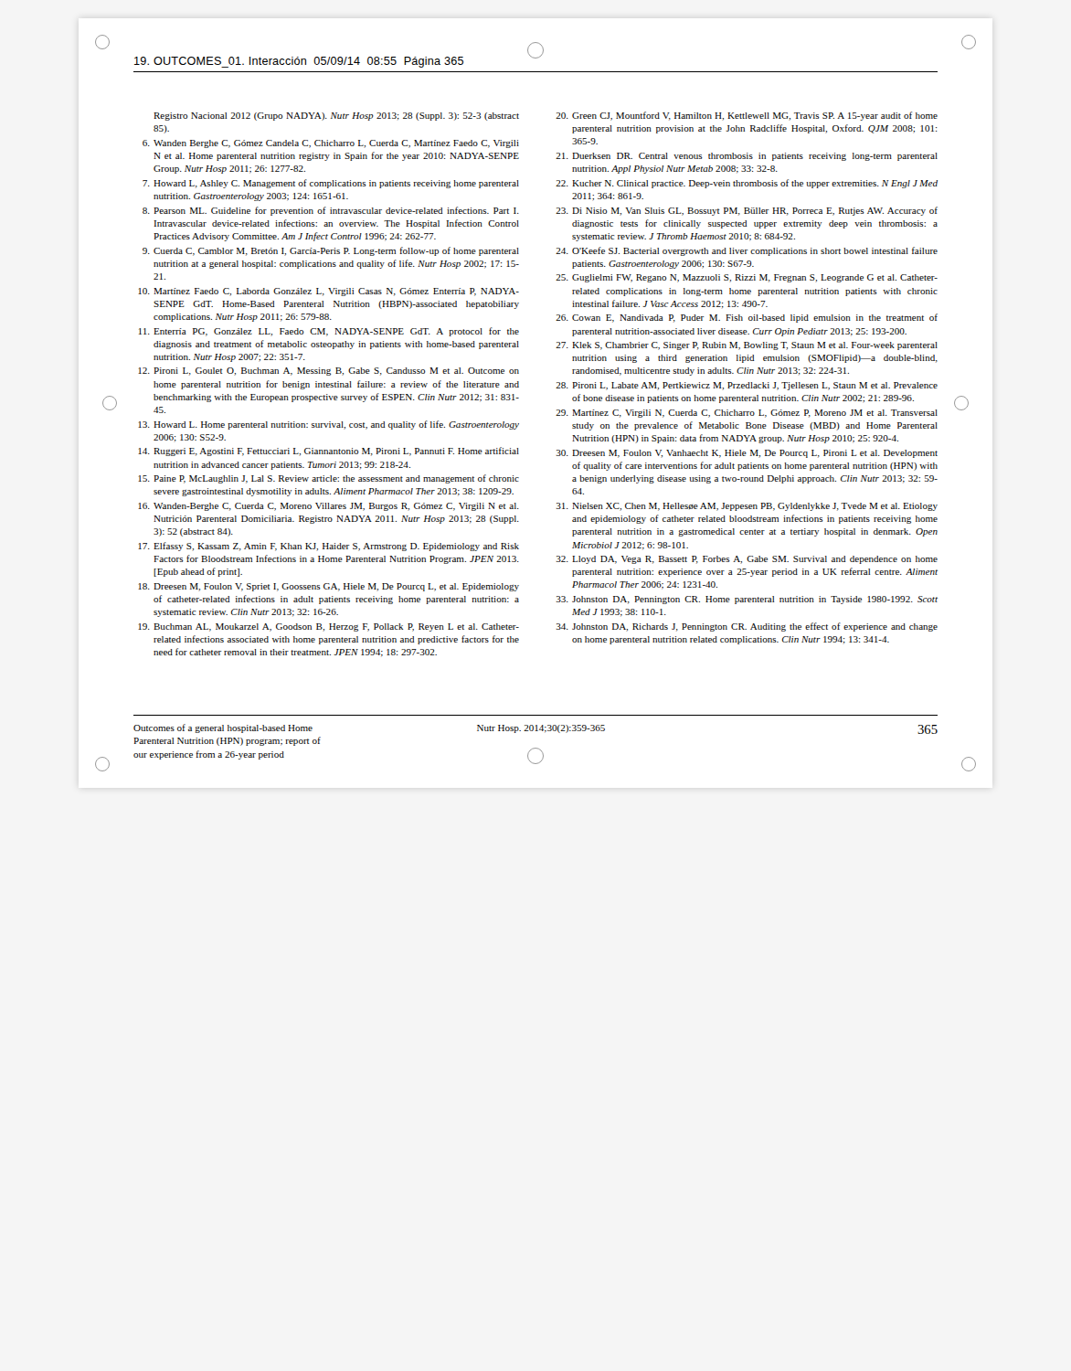19. OUTCOMES_01. Interacción 05/09/14 08:55 Página 365
Registro Nacional 2012 (Grupo NADYA). Nutr Hosp 2013; 28 (Suppl. 3): 52-3 (abstract 85).
6. Wanden Berghe C, Gómez Candela C, Chicharro L, Cuerda C, Martínez Faedo C, Virgili N et al. Home parenteral nutrition registry in Spain for the year 2010: NADYA-SENPE Group. Nutr Hosp 2011; 26: 1277-82.
7. Howard L, Ashley C. Management of complications in patients receiving home parenteral nutrition. Gastroenterology 2003; 124: 1651-61.
8. Pearson ML. Guideline for prevention of intravascular device-related infections. Part I. Intravascular device-related infections: an overview. The Hospital Infection Control Practices Advisory Committee. Am J Infect Control 1996; 24: 262-77.
9. Cuerda C, Camblor M, Bretón I, García-Peris P. Long-term follow-up of home parenteral nutrition at a general hospital: complications and quality of life. Nutr Hosp 2002; 17: 15-21.
10. Martínez Faedo C, Laborda González L, Virgili Casas N, Gómez Enterría P, NADYA-SENPE GdT. Home-Based Parenteral Nutrition (HBPN)-associated hepatobiliary complications. Nutr Hosp 2011; 26: 579-88.
11. Enterría PG, González LL, Faedo CM, NADYA-SENPE GdT. A protocol for the diagnosis and treatment of metabolic osteopathy in patients with home-based parenteral nutrition. Nutr Hosp 2007; 22: 351-7.
12. Pironi L, Goulet O, Buchman A, Messing B, Gabe S, Candusso M et al. Outcome on home parenteral nutrition for benign intestinal failure: a review of the literature and benchmarking with the European prospective survey of ESPEN. Clin Nutr 2012; 31: 831-45.
13. Howard L. Home parenteral nutrition: survival, cost, and quality of life. Gastroenterology 2006; 130: S52-9.
14. Ruggeri E, Agostini F, Fettucciari L, Giannantonio M, Pironi L, Pannuti F. Home artificial nutrition in advanced cancer patients. Tumori 2013; 99: 218-24.
15. Paine P, McLaughlin J, Lal S. Review article: the assessment and management of chronic severe gastrointestinal dysmotility in adults. Aliment Pharmacol Ther 2013; 38: 1209-29.
16. Wanden-Berghe C, Cuerda C, Moreno Villares JM, Burgos R, Gómez C, Virgili N et al. Nutrición Parenteral Domiciliaria. Registro NADYA 2011. Nutr Hosp 2013; 28 (Suppl. 3): 52 (abstract 84).
17. Elfassy S, Kassam Z, Amin F, Khan KJ, Haider S, Armstrong D. Epidemiology and Risk Factors for Bloodstream Infections in a Home Parenteral Nutrition Program. JPEN 2013. [Epub ahead of print].
18. Dreesen M, Foulon V, Spriet I, Goossens GA, Hiele M, De Pourcq L, et al. Epidemiology of catheter-related infections in adult patients receiving home parenteral nutrition: a systematic review. Clin Nutr 2013; 32: 16-26.
19. Buchman AL, Moukarzel A, Goodson B, Herzog F, Pollack P, Reyen L et al. Catheter-related infections associated with home parenteral nutrition and predictive factors for the need for catheter removal in their treatment. JPEN 1994; 18: 297-302.
20. Green CJ, Mountford V, Hamilton H, Kettlewell MG, Travis SP. A 15-year audit of home parenteral nutrition provision at the John Radcliffe Hospital, Oxford. QJM 2008; 101: 365-9.
21. Duerksen DR. Central venous thrombosis in patients receiving long-term parenteral nutrition. Appl Physiol Nutr Metab 2008; 33: 32-8.
22. Kucher N. Clinical practice. Deep-vein thrombosis of the upper extremities. N Engl J Med 2011; 364: 861-9.
23. Di Nisio M, Van Sluis GL, Bossuyt PM, Büller HR, Porreca E, Rutjes AW. Accuracy of diagnostic tests for clinically suspected upper extremity deep vein thrombosis: a systematic review. J Thromb Haemost 2010; 8: 684-92.
24. O'Keefe SJ. Bacterial overgrowth and liver complications in short bowel intestinal failure patients. Gastroenterology 2006; 130: S67-9.
25. Guglielmi FW, Regano N, Mazzuoli S, Rizzi M, Fregnan S, Leogrande G et al. Catheter-related complications in long-term home parenteral nutrition patients with chronic intestinal failure. J Vasc Access 2012; 13: 490-7.
26. Cowan E, Nandivada P, Puder M. Fish oil-based lipid emulsion in the treatment of parenteral nutrition-associated liver disease. Curr Opin Pediatr 2013; 25: 193-200.
27. Klek S, Chambrier C, Singer P, Rubin M, Bowling T, Staun M et al. Four-week parenteral nutrition using a third generation lipid emulsion (SMOFlipid)—a double-blind, randomised, multicentre study in adults. Clin Nutr 2013; 32: 224-31.
28. Pironi L, Labate AM, Pertkiewicz M, Przedlacki J, Tjellesen L, Staun M et al. Prevalence of bone disease in patients on home parenteral nutrition. Clin Nutr 2002; 21: 289-96.
29. Martínez C, Virgili N, Cuerda C, Chicharro L, Gómez P, Moreno JM et al. Transversal study on the prevalence of Metabolic Bone Disease (MBD) and Home Parenteral Nutrition (HPN) in Spain: data from NADYA group. Nutr Hosp 2010; 25: 920-4.
30. Dreesen M, Foulon V, Vanhaecht K, Hiele M, De Pourcq L, Pironi L et al. Development of quality of care interventions for adult patients on home parenteral nutrition (HPN) with a benign underlying disease using a two-round Delphi approach. Clin Nutr 2013; 32: 59-64.
31. Nielsen XC, Chen M, Hellesøe AM, Jeppesen PB, Gyldenlykke J, Tvede M et al. Etiology and epidemiology of catheter related bloodstream infections in patients receiving home parenteral nutrition in a gastromedical center at a tertiary hospital in denmark. Open Microbiol J 2012; 6: 98-101.
32. Lloyd DA, Vega R, Bassett P, Forbes A, Gabe SM. Survival and dependence on home parenteral nutrition: experience over a 25-year period in a UK referral centre. Aliment Pharmacol Ther 2006; 24: 1231-40.
33. Johnston DA, Pennington CR. Home parenteral nutrition in Tayside 1980-1992. Scott Med J 1993; 38: 110-1.
34. Johnston DA, Richards J, Pennington CR. Auditing the effect of experience and change on home parenteral nutrition related complications. Clin Nutr 1994; 13: 341-4.
Outcomes of a general hospital-based Home
Parenteral Nutrition (HPN) program; report of
our experience from a 26-year period
Nutr Hosp. 2014;30(2):359-365
365